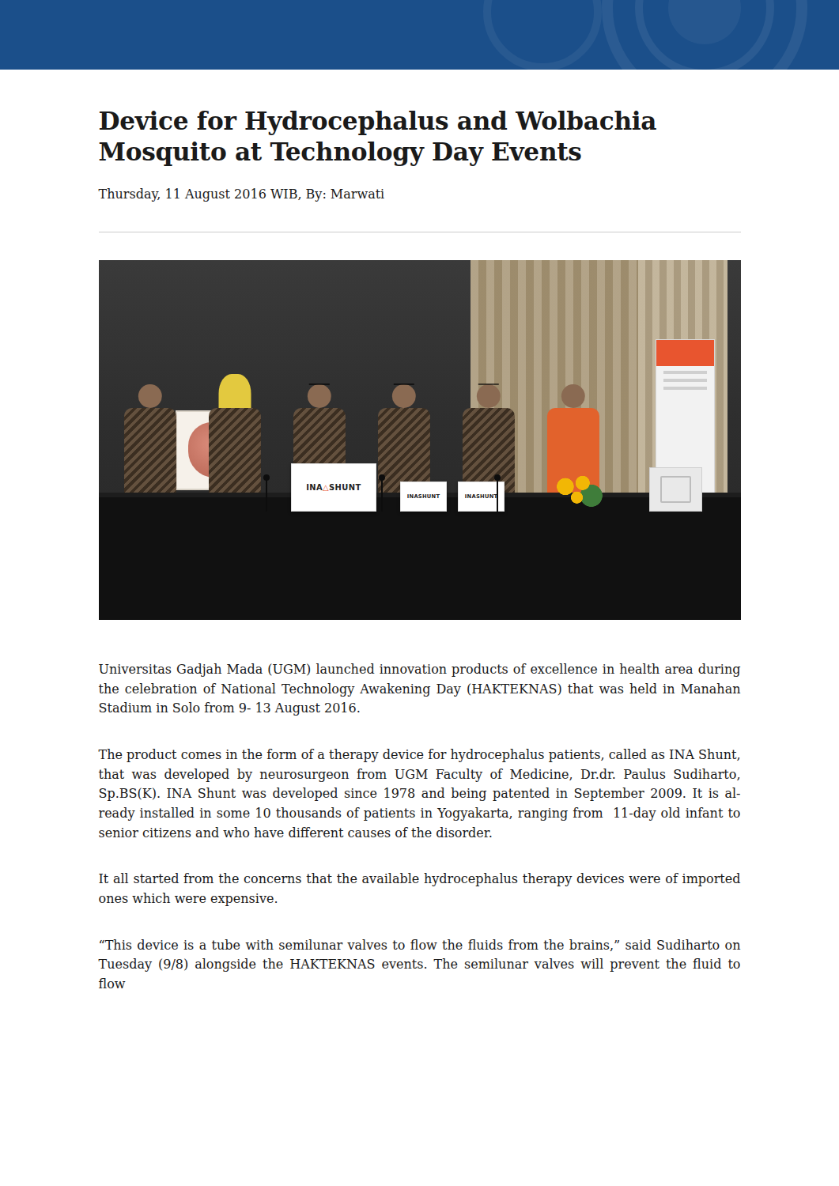Device for Hydrocephalus and Wolbachia Mosquito at Technology Day Events
Thursday, 11 August 2016 WIB, By: Marwati
INA△SHUNT
INASHUNT
INASHUNT
Universitas Gadjah Mada (UGM) launched innovation products of excellence in health area during the celebration of National Technology Awakening Day (HAKTEKNAS) that was held in Manahan Stadium in Solo from 9- 13 August 2016.
The product comes in the form of a therapy device for hydrocephalus patients, called as INA Shunt, that was developed by neurosurgeon from UGM Faculty of Medicine, Dr.dr. Paulus Sudiharto, Sp.BS(K). INA Shunt was developed since 1978 and being patented in September 2009. It is already installed in some 10 thousands of patients in Yogyakarta, ranging from 11-day old infant to senior citizens and who have different causes of the disorder.
It all started from the concerns that the available hydrocephalus therapy devices were of imported ones which were expensive.
“This device is a tube with semilunar valves to flow the fluids from the brains,” said Sudiharto on Tuesday (9/8) alongside the HAKTEKNAS events. The semilunar valves will prevent the fluid to flow